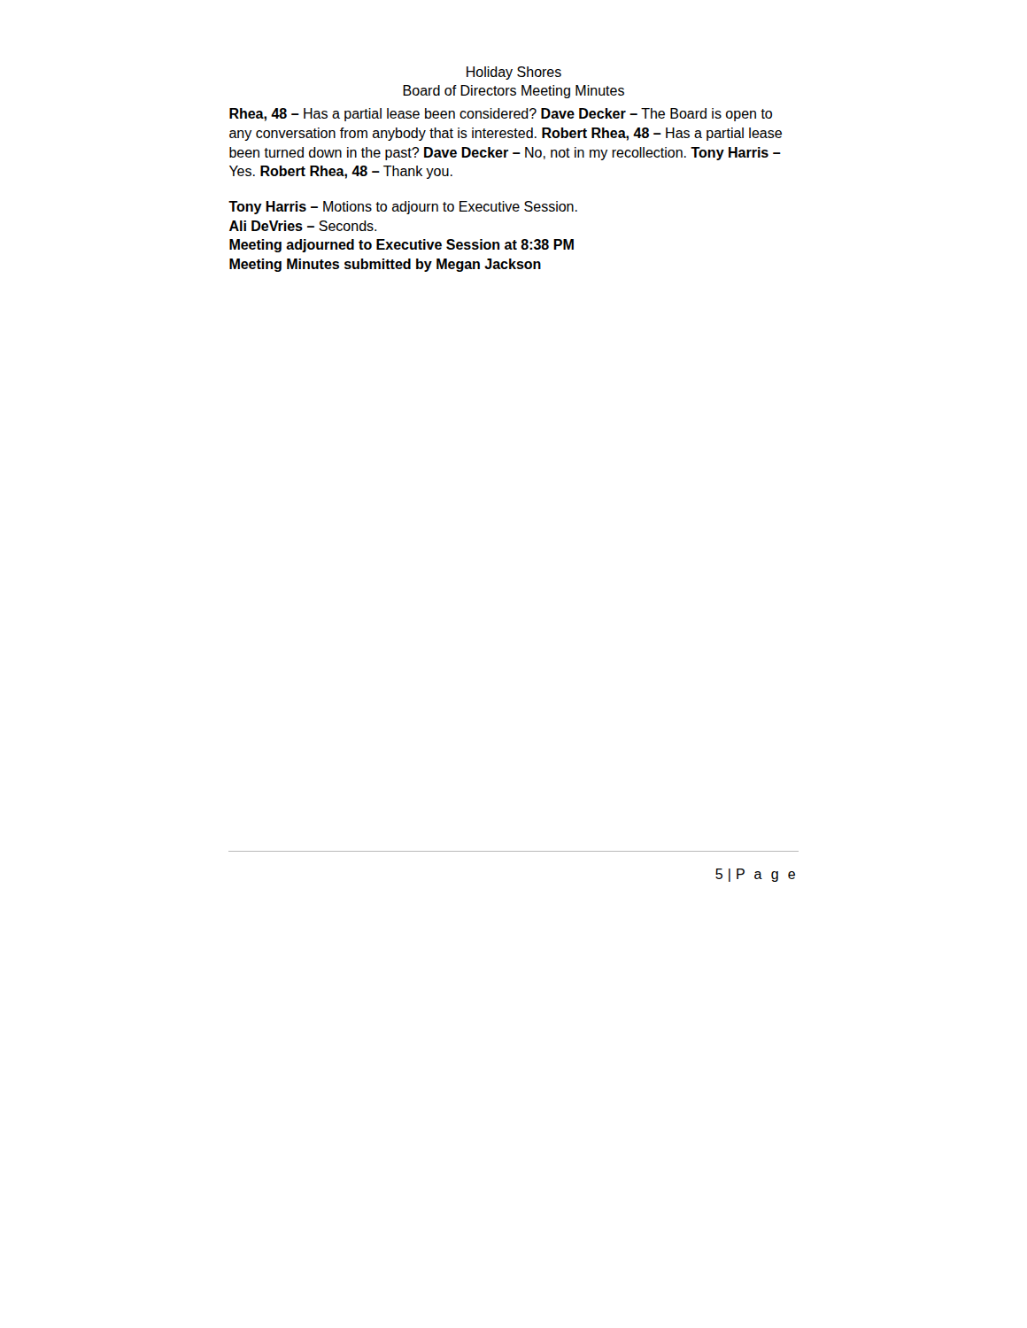Holiday Shores Board of Directors Meeting Minutes
Rhea, 48 – Has a partial lease been considered? Dave Decker – The Board is open to any conversation from anybody that is interested. Robert Rhea, 48 – Has a partial lease been turned down in the past? Dave Decker – No, not in my recollection. Tony Harris – Yes. Robert Rhea, 48 – Thank you.
Tony Harris – Motions to adjourn to Executive Session.
Ali DeVries – Seconds.
Meeting adjourned to Executive Session at 8:38 PM
Meeting Minutes submitted by Megan Jackson
5 | P a g e